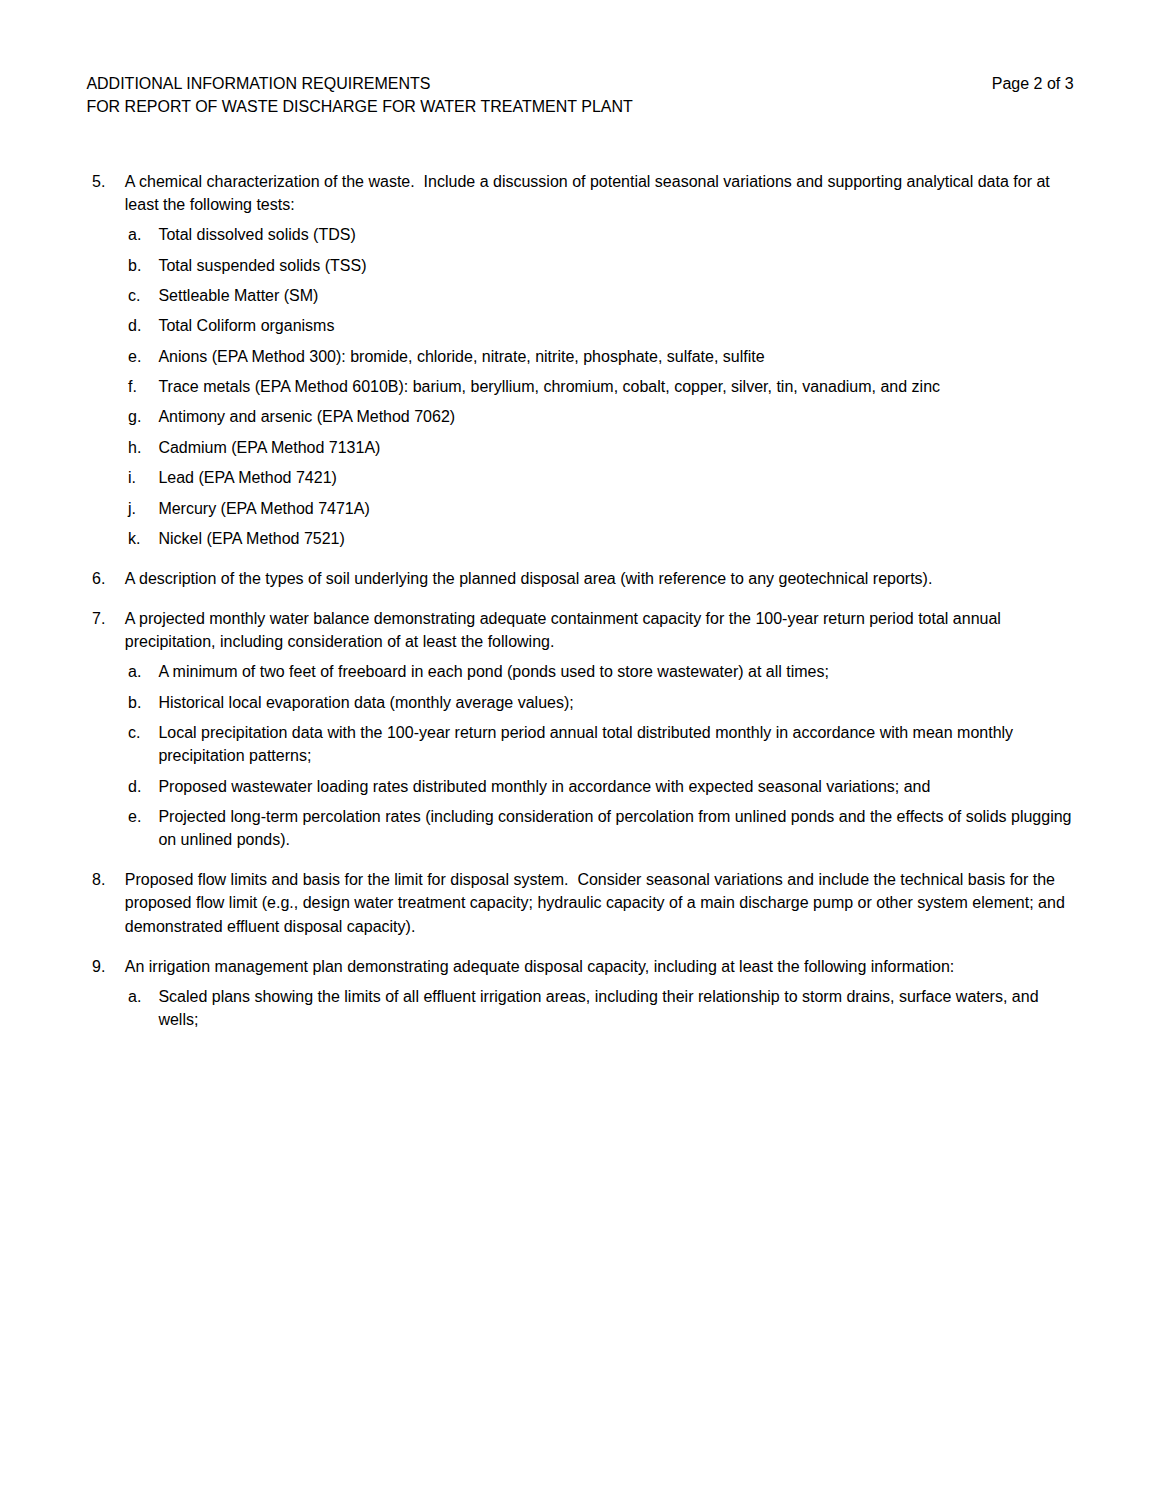Page 2 of 3
Additional Information Requirements
For Report of Waste Discharge for Water Treatment Plant
A chemical characterization of the waste. Include a discussion of potential seasonal variations and supporting analytical data for at least the following tests:
Total dissolved solids (TDS)
Total suspended solids (TSS)
Settleable Matter (SM)
Total Coliform organisms
Anions (EPA Method 300): bromide, chloride, nitrate, nitrite, phosphate, sulfate, sulfite
Trace metals (EPA Method 6010B): barium, beryllium, chromium, cobalt, copper, silver, tin, vanadium, and zinc
Antimony and arsenic (EPA Method 7062)
Cadmium (EPA Method 7131A)
Lead (EPA Method 7421)
Mercury (EPA Method 7471A)
Nickel (EPA Method 7521)
A description of the types of soil underlying the planned disposal area (with reference to any geotechnical reports).
A projected monthly water balance demonstrating adequate containment capacity for the 100-year return period total annual precipitation, including consideration of at least the following.
A minimum of two feet of freeboard in each pond (ponds used to store wastewater) at all times;
Historical local evaporation data (monthly average values);
Local precipitation data with the 100-year return period annual total distributed monthly in accordance with mean monthly precipitation patterns;
Proposed wastewater loading rates distributed monthly in accordance with expected seasonal variations; and
Projected long-term percolation rates (including consideration of percolation from unlined ponds and the effects of solids plugging on unlined ponds).
Proposed flow limits and basis for the limit for disposal system. Consider seasonal variations and include the technical basis for the proposed flow limit (e.g., design water treatment capacity; hydraulic capacity of a main discharge pump or other system element; and demonstrated effluent disposal capacity).
An irrigation management plan demonstrating adequate disposal capacity, including at least the following information:
Scaled plans showing the limits of all effluent irrigation areas, including their relationship to storm drains, surface waters, and wells;